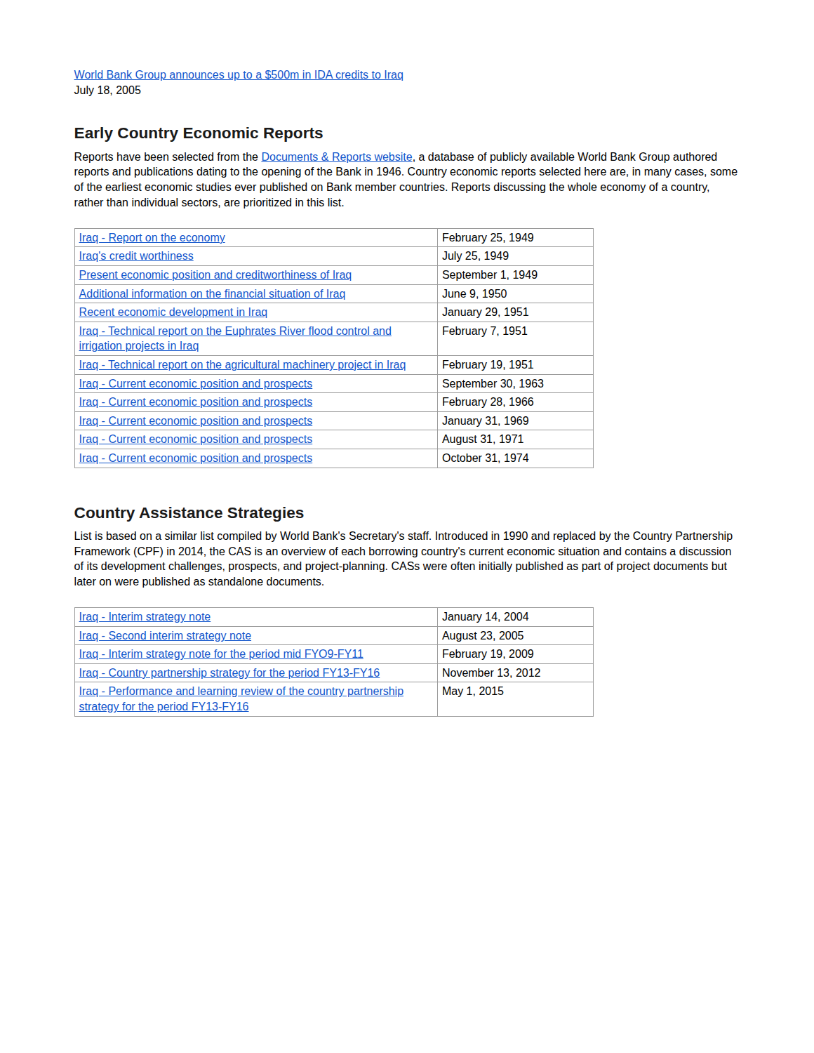World Bank Group announces up to a $500m in IDA credits to Iraq
July 18, 2005
Early Country Economic Reports
Reports have been selected from the Documents & Reports website, a database of publicly available World Bank Group authored reports and publications dating to the opening of the Bank in 1946. Country economic reports selected here are, in many cases, some of the earliest economic studies ever published on Bank member countries. Reports discussing the whole economy of a country, rather than individual sectors, are prioritized in this list.
| Iraq - Report on the economy | February 25, 1949 |
| Iraq's credit worthiness | July 25, 1949 |
| Present economic position and creditworthiness of Iraq | September 1, 1949 |
| Additional information on the financial situation of Iraq | June 9, 1950 |
| Recent economic development in Iraq | January 29, 1951 |
| Iraq - Technical report on the Euphrates River flood control and irrigation projects in Iraq | February 7, 1951 |
| Iraq - Technical report on the agricultural machinery project in Iraq | February 19, 1951 |
| Iraq - Current economic position and prospects | September 30, 1963 |
| Iraq - Current economic position and prospects | February 28, 1966 |
| Iraq - Current economic position and prospects | January 31, 1969 |
| Iraq - Current economic position and prospects | August 31, 1971 |
| Iraq - Current economic position and prospects | October 31, 1974 |
Country Assistance Strategies
List is based on a similar list compiled by World Bank's Secretary's staff. Introduced in 1990 and replaced by the Country Partnership Framework (CPF) in 2014, the CAS is an overview of each borrowing country's current economic situation and contains a discussion of its development challenges, prospects, and project-planning. CASs were often initially published as part of project documents but later on were published as standalone documents.
| Iraq - Interim strategy note | January 14, 2004 |
| Iraq - Second interim strategy note | August 23, 2005 |
| Iraq - Interim strategy note for the period mid FYO9-FY11 | February 19, 2009 |
| Iraq - Country partnership strategy for the period FY13-FY16 | November 13, 2012 |
| Iraq - Performance and learning review of the country partnership strategy for the period FY13-FY16 | May 1, 2015 |